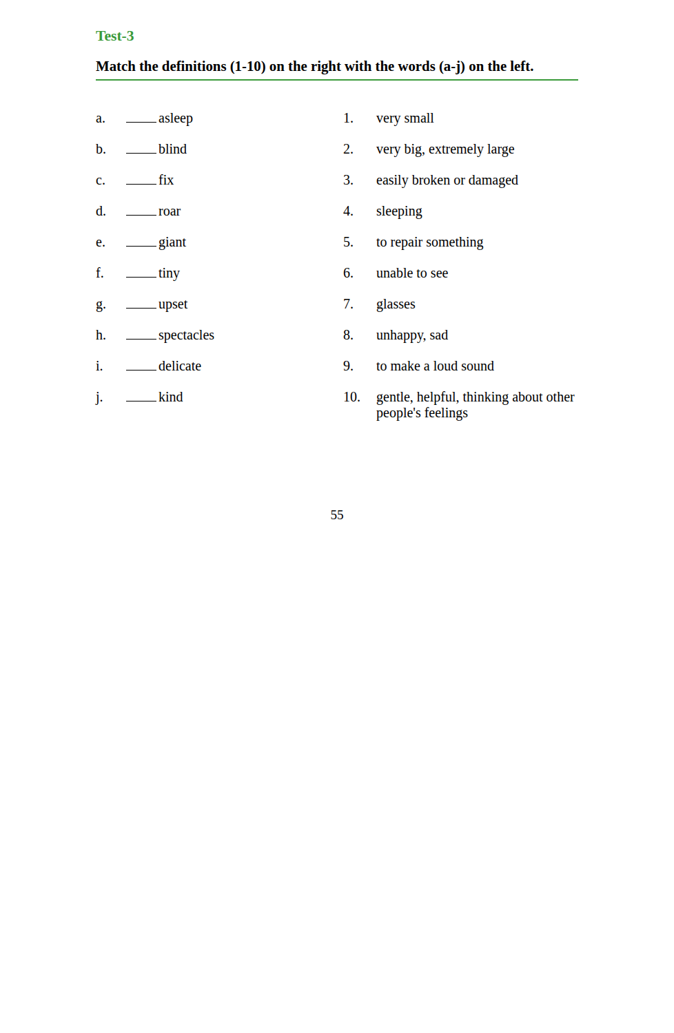Test-3
Match the definitions (1-10) on the right with the words (a-j) on the left.
| a. | asleep | 1. | very small |
| b. | blind | 2. | very big, extremely large |
| c. | fix | 3. | easily broken or damaged |
| d. | roar | 4. | sleeping |
| e. | giant | 5. | to repair something |
| f. | tiny | 6. | unable to see |
| g. | upset | 7. | glasses |
| h. | spectacles | 8. | unhappy, sad |
| i. | delicate | 9. | to make a loud sound |
| j. | kind | 10. | gentle, helpful, thinking about other people's feelings |
55